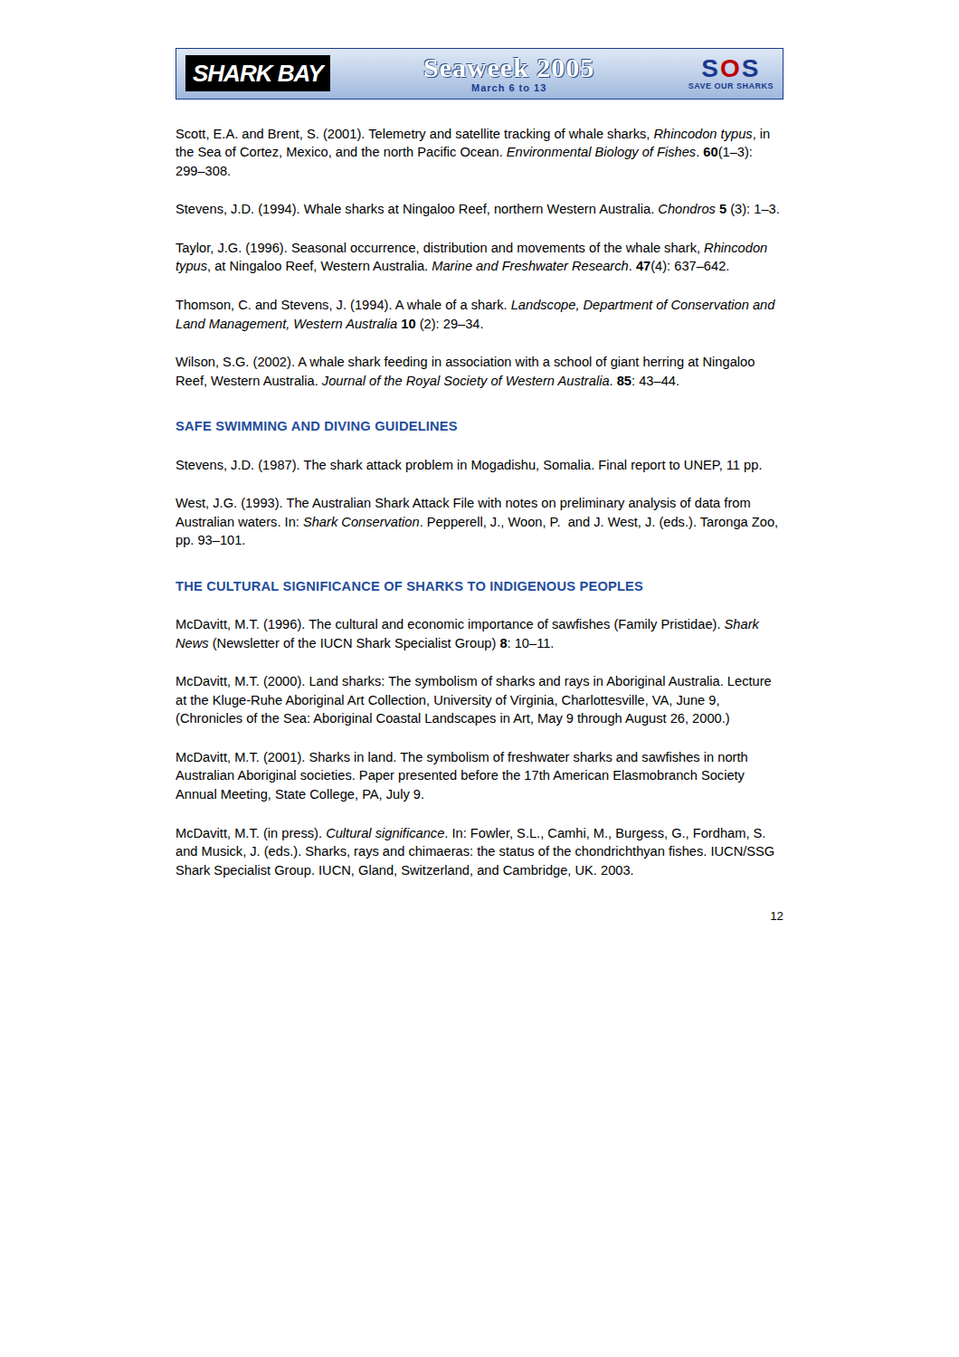SHARK BAY
Seaweek 2005
March 6 to 13
SOS
SAVE OUR SHARKS
Scott, E.A. and Brent, S. (2001). Telemetry and satellite tracking of whale sharks, Rhincodon typus, in the Sea of Cortez, Mexico, and the north Pacific Ocean. Environmental Biology of Fishes. 60(1–3): 299–308.
Stevens, J.D. (1994). Whale sharks at Ningaloo Reef, northern Western Australia. Chondros 5 (3): 1–3.
Taylor, J.G. (1996). Seasonal occurrence, distribution and movements of the whale shark, Rhincodon typus, at Ningaloo Reef, Western Australia. Marine and Freshwater Research. 47(4): 637–642.
Thomson, C. and Stevens, J. (1994). A whale of a shark. Landscope, Department of Conservation and Land Management, Western Australia 10 (2): 29–34.
Wilson, S.G. (2002). A whale shark feeding in association with a school of giant herring at Ningaloo Reef, Western Australia. Journal of the Royal Society of Western Australia. 85: 43–44.
Safe swimming and diving guidelines
Stevens, J.D. (1987). The shark attack problem in Mogadishu, Somalia. Final report to UNEP, 11 pp.
West, J.G. (1993). The Australian Shark Attack File with notes on preliminary analysis of data from Australian waters. In: Shark Conservation. Pepperell, J., Woon, P. and J. West, J. (eds.). Taronga Zoo, pp. 93–101.
The cultural significance of sharks to indigenous peoples
McDavitt, M.T. (1996). The cultural and economic importance of sawfishes (Family Pristidae). Shark News (Newsletter of the IUCN Shark Specialist Group) 8: 10–11.
McDavitt, M.T. (2000). Land sharks: The symbolism of sharks and rays in Aboriginal Australia. Lecture at the Kluge-Ruhe Aboriginal Art Collection, University of Virginia, Charlottesville, VA, June 9, (Chronicles of the Sea: Aboriginal Coastal Landscapes in Art, May 9 through August 26, 2000.)
McDavitt, M.T. (2001). Sharks in land. The symbolism of freshwater sharks and sawfishes in north Australian Aboriginal societies. Paper presented before the 17th American Elasmobranch Society Annual Meeting, State College, PA, July 9.
McDavitt, M.T. (in press). Cultural significance. In: Fowler, S.L., Camhi, M., Burgess, G., Fordham, S. and Musick, J. (eds.). Sharks, rays and chimaeras: the status of the chondrichthyan fishes. IUCN/SSG Shark Specialist Group. IUCN, Gland, Switzerland, and Cambridge, UK. 2003.
12